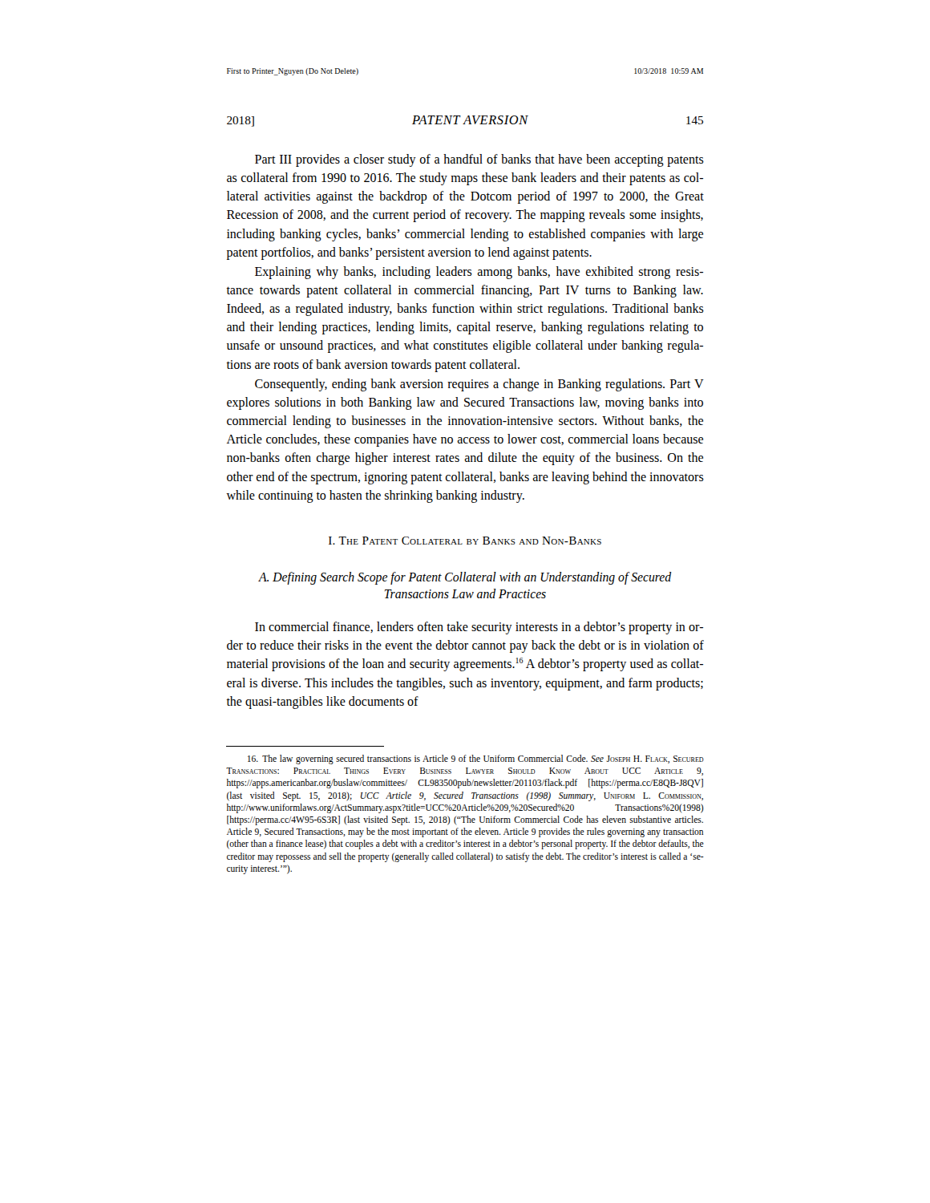First to Printer_Nguyen (Do Not Delete) 10/3/2018 10:59 AM
2018] PATENT AVERSION 145
Part III provides a closer study of a handful of banks that have been accepting patents as collateral from 1990 to 2016. The study maps these bank leaders and their patents as collateral activities against the backdrop of the Dotcom period of 1997 to 2000, the Great Recession of 2008, and the current period of recovery. The mapping reveals some insights, including banking cycles, banks’ commercial lending to established companies with large patent portfolios, and banks’ persistent aversion to lend against patents.
Explaining why banks, including leaders among banks, have exhibited strong resistance towards patent collateral in commercial financing, Part IV turns to Banking law. Indeed, as a regulated industry, banks function within strict regulations. Traditional banks and their lending practices, lending limits, capital reserve, banking regulations relating to unsafe or unsound practices, and what constitutes eligible collateral under banking regulations are roots of bank aversion towards patent collateral.
Consequently, ending bank aversion requires a change in Banking regulations. Part V explores solutions in both Banking law and Secured Transactions law, moving banks into commercial lending to businesses in the innovation-intensive sectors. Without banks, the Article concludes, these companies have no access to lower cost, commercial loans because non-banks often charge higher interest rates and dilute the equity of the business. On the other end of the spectrum, ignoring patent collateral, banks are leaving behind the innovators while continuing to hasten the shrinking banking industry.
I. The Patent Collateral by Banks and Non-Banks
A. Defining Search Scope for Patent Collateral with an Understanding of Secured Transactions Law and Practices
In commercial finance, lenders often take security interests in a debtor’s property in order to reduce their risks in the event the debtor cannot pay back the debt or is in violation of material provisions of the loan and security agreements.16 A debtor’s property used as collateral is diverse. This includes the tangibles, such as inventory, equipment, and farm products; the quasi-tangibles like documents of
16. The law governing secured transactions is Article 9 of the Uniform Commercial Code. See Joseph H. Flack, Secured Transactions: Practical Things Every Business Lawyer Should Know About UCC Article 9, https://apps.americanbar.org/buslaw/committees/ CL983500pub/newsletter/201103/flack.pdf [https://perma.cc/E8QB-J8QV] (last visited Sept. 15, 2018); UCC Article 9, Secured Transactions (1998) Summary, Uniform L. Commission, http://www.uniformlaws.org/ActSummary.aspx?title=UCC%20Article%209,%20Secured%20 Transactions%20(1998) [https://perma.cc/4W95-6S3R] (last visited Sept. 15, 2018) (“The Uniform Commercial Code has eleven substantive articles. Article 9, Secured Transactions, may be the most important of the eleven. Article 9 provides the rules governing any transaction (other than a finance lease) that couples a debt with a creditor’s interest in a debtor’s personal property. If the debtor defaults, the creditor may repossess and sell the property (generally called collateral) to satisfy the debt. The creditor’s interest is called a ‘security interest.’”).